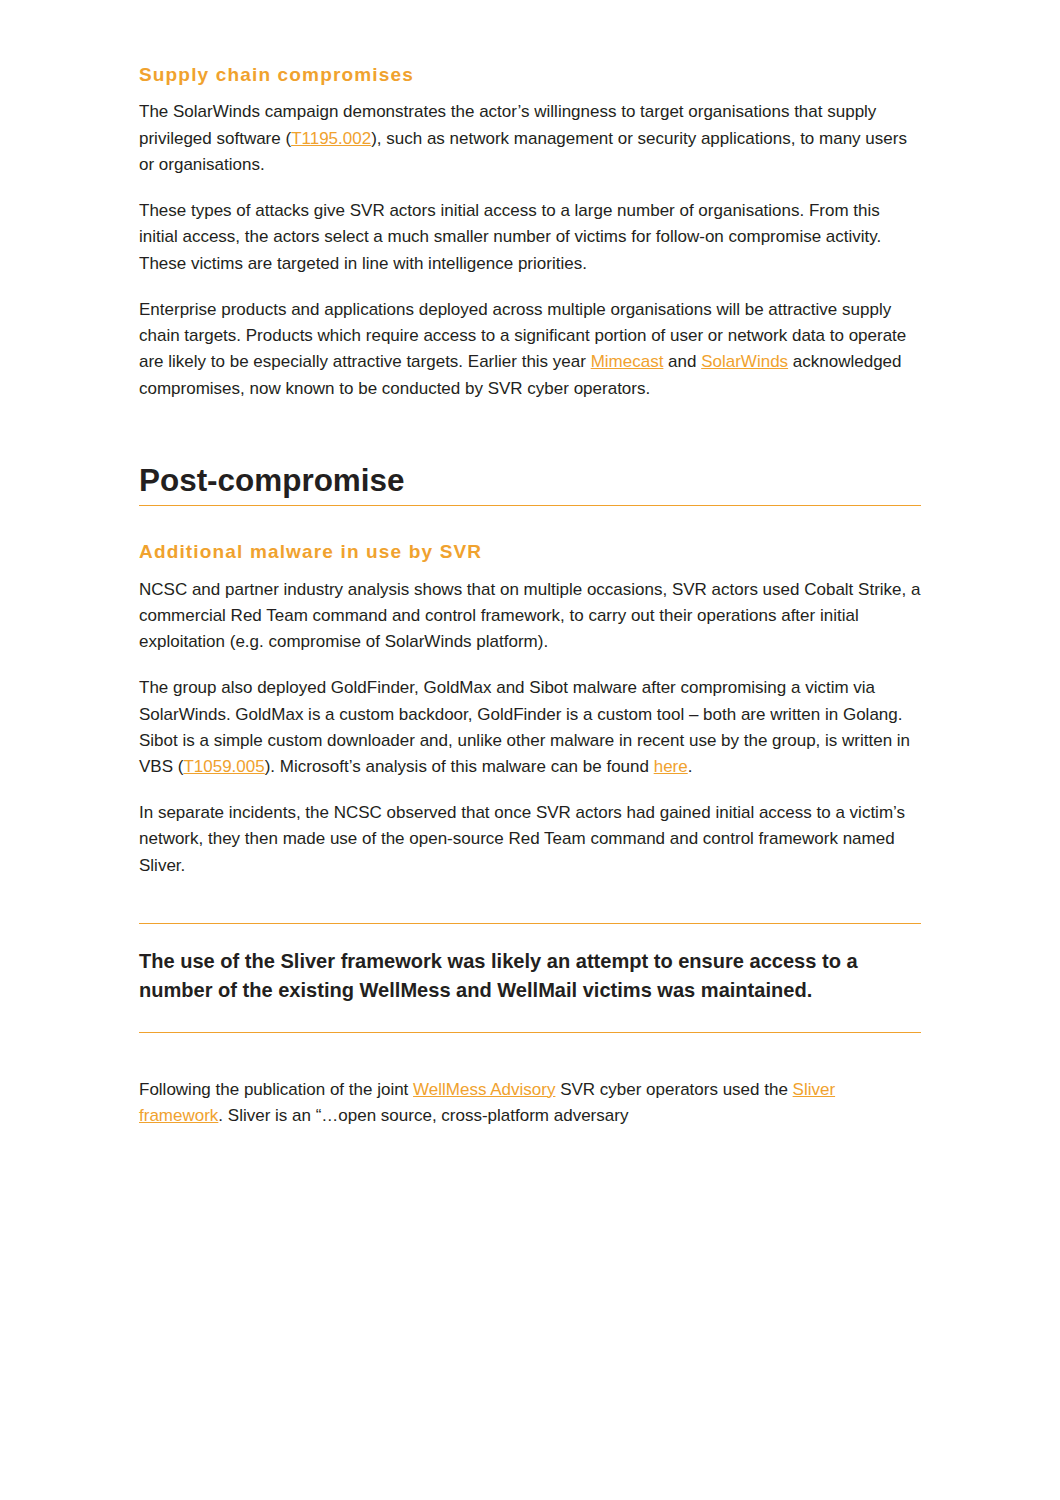Supply chain compromises
The SolarWinds campaign demonstrates the actor’s willingness to target organisations that supply privileged software (T1195.002), such as network management or security applications, to many users or organisations.
These types of attacks give SVR actors initial access to a large number of organisations. From this initial access, the actors select a much smaller number of victims for follow-on compromise activity. These victims are targeted in line with intelligence priorities.
Enterprise products and applications deployed across multiple organisations will be attractive supply chain targets. Products which require access to a significant portion of user or network data to operate are likely to be especially attractive targets. Earlier this year Mimecast and SolarWinds acknowledged compromises, now known to be conducted by SVR cyber operators.
Post-compromise
Additional malware in use by SVR
NCSC and partner industry analysis shows that on multiple occasions, SVR actors used Cobalt Strike, a commercial Red Team command and control framework, to carry out their operations after initial exploitation (e.g. compromise of SolarWinds platform).
The group also deployed GoldFinder, GoldMax and Sibot malware after compromising a victim via SolarWinds. GoldMax is a custom backdoor, GoldFinder is a custom tool – both are written in Golang. Sibot is a simple custom downloader and, unlike other malware in recent use by the group, is written in VBS (T1059.005). Microsoft’s analysis of this malware can be found here.
In separate incidents, the NCSC observed that once SVR actors had gained initial access to a victim’s network, they then made use of the open-source Red Team command and control framework named Sliver.
The use of the Sliver framework was likely an attempt to ensure access to a number of the existing WellMess and WellMail victims was maintained.
Following the publication of the joint WellMess Advisory SVR cyber operators used the Sliver framework. Sliver is an “…open source, cross-platform adversary